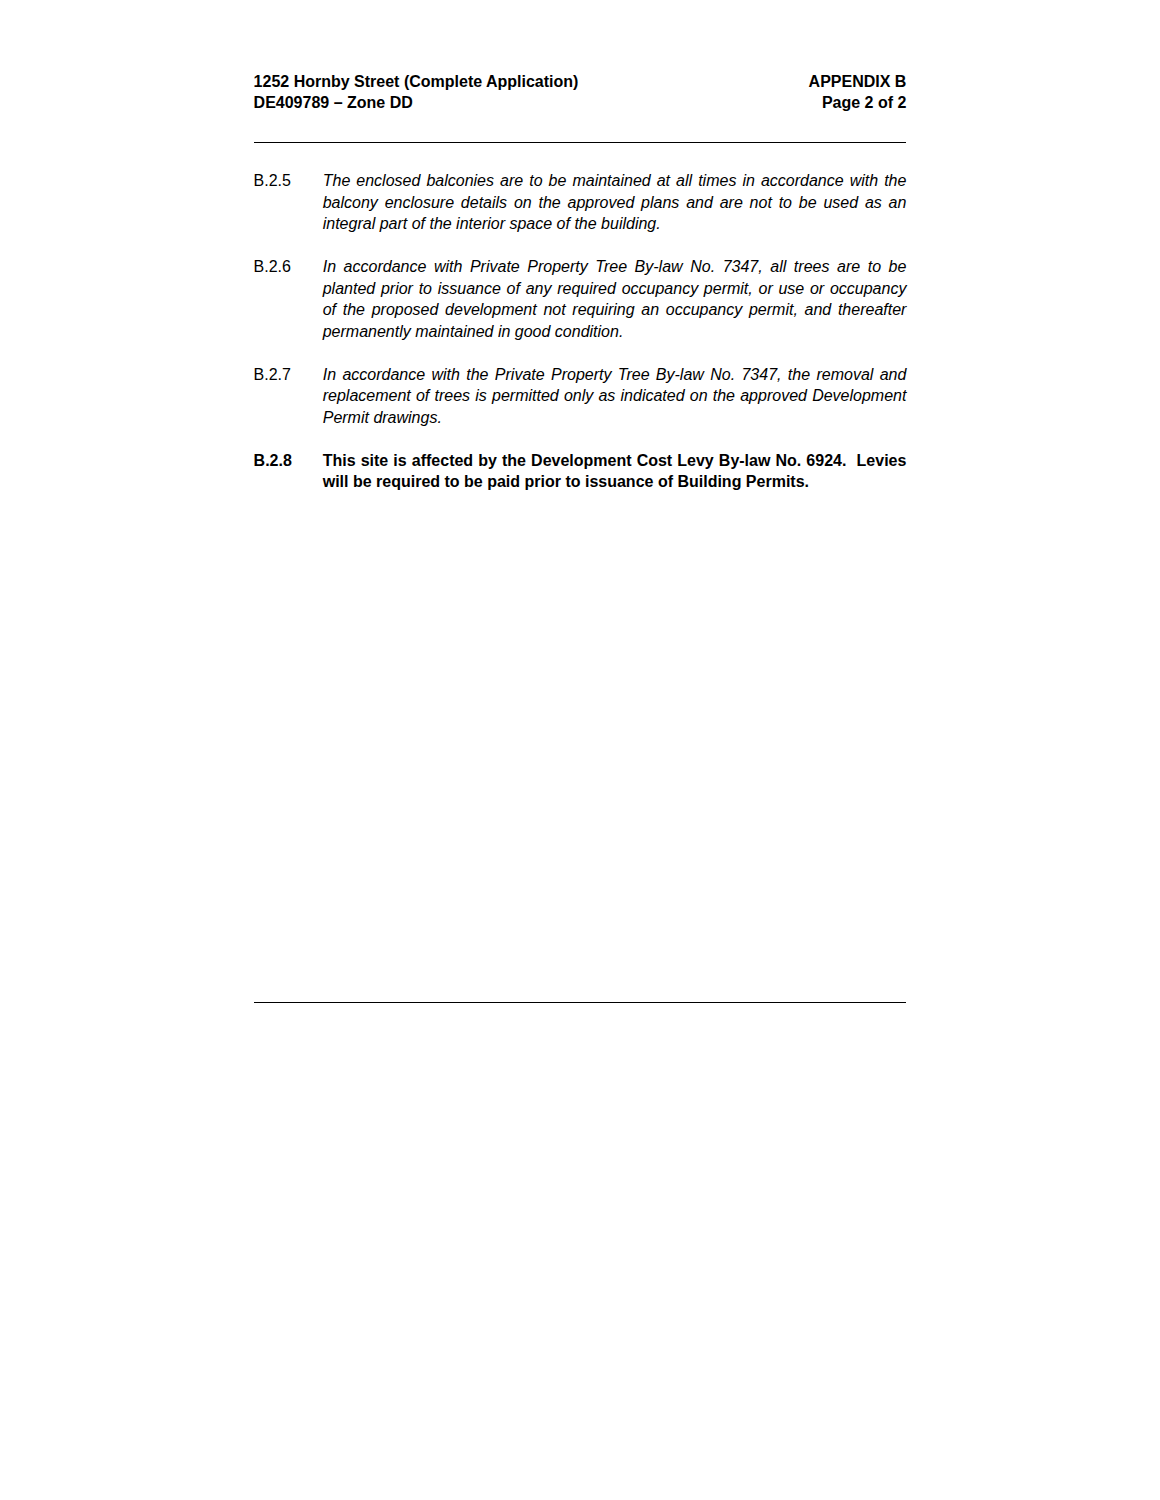| 1252 Hornby Street (Complete Application) DE409789 – Zone DD | APPENDIX B Page 2 of 2 |
B.2.5
The enclosed balconies are to be maintained at all times in accordance with the balcony enclosure details on the approved plans and are not to be used as an integral part of the interior space of the building.
B.2.6
In accordance with Private Property Tree By-law No. 7347, all trees are to be planted prior to issuance of any required occupancy permit, or use or occupancy of the proposed development not requiring an occupancy permit, and thereafter permanently maintained in good condition.
B.2.7
In accordance with the Private Property Tree By-law No. 7347, the removal and replacement of trees is permitted only as indicated on the approved Development Permit drawings.
B.2.8
This site is affected by the Development Cost Levy By-law No. 6924. Levies will be required to be paid prior to issuance of Building Permits.